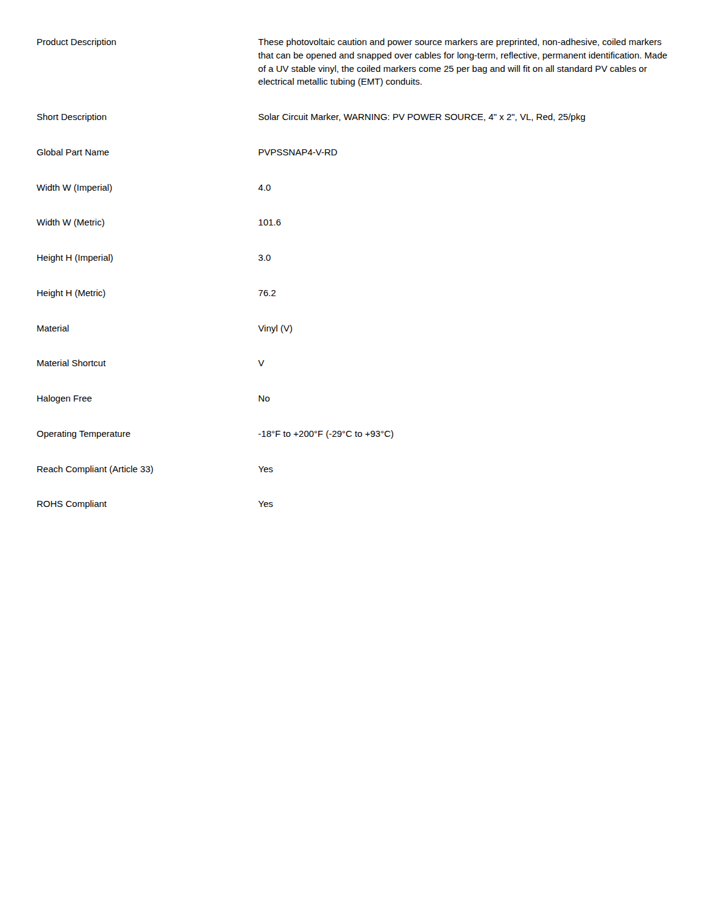| Product Description | These photovoltaic caution and power source markers are preprinted, non-adhesive, coiled markers that can be opened and snapped over cables for long-term, reflective, permanent identification. Made of a UV stable vinyl, the coiled markers come 25 per bag and will fit on all standard PV cables or electrical metallic tubing (EMT) conduits. |
| Short Description | Solar Circuit Marker, WARNING: PV POWER SOURCE, 4" x 2", VL, Red, 25/pkg |
| Global Part Name | PVPSSNAP4-V-RD |
| Width W (Imperial) | 4.0 |
| Width W (Metric) | 101.6 |
| Height H (Imperial) | 3.0 |
| Height H (Metric) | 76.2 |
| Material | Vinyl (V) |
| Material Shortcut | V |
| Halogen Free | No |
| Operating Temperature | -18°F to +200°F (-29°C to +93°C) |
| Reach Compliant (Article 33) | Yes |
| ROHS Compliant | Yes |